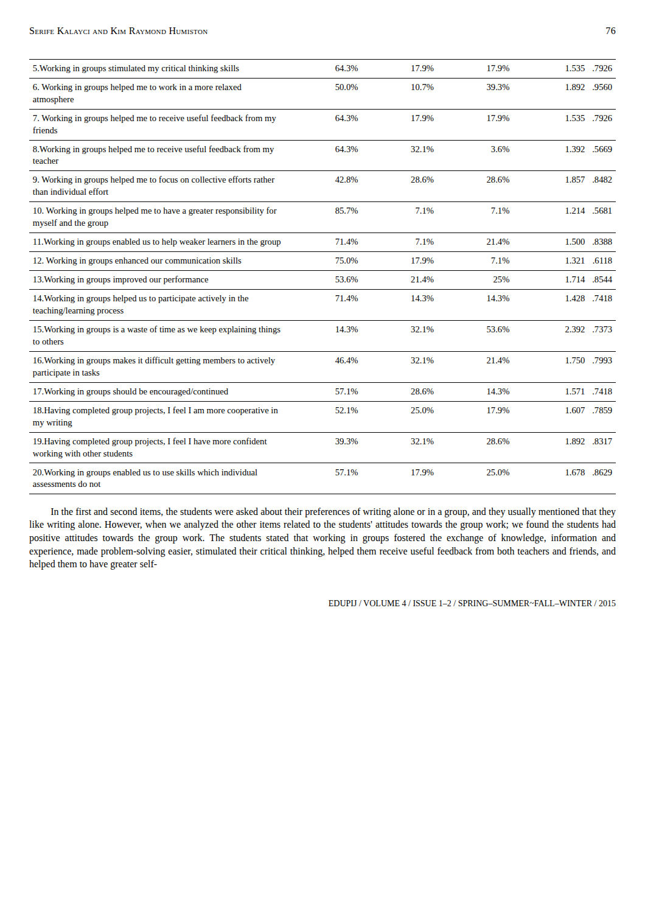Serife Kalayci and Kim Raymond Humiston 76
| 5.Working in groups stimulated my critical thinking skills | 64.3% | 17.9% | 17.9% | 1.535 | .7926 |
| 6. Working in groups helped me to work in a more relaxed atmosphere | 50.0% | 10.7% | 39.3% | 1.892 | .9560 |
| 7. Working in groups helped me to receive useful feedback from my friends | 64.3% | 17.9% | 17.9% | 1.535 | .7926 |
| 8.Working in groups helped me to receive useful feedback from my teacher | 64.3% | 32.1% | 3.6% | 1.392 | .5669 |
| 9. Working in groups helped me to focus on collective efforts rather than individual effort | 42.8% | 28.6% | 28.6% | 1.857 | .8482 |
| 10. Working in groups helped me to have a greater responsibility for myself and the group | 85.7% | 7.1% | 7.1% | 1.214 | .5681 |
| 11.Working in groups enabled us to help weaker learners in the group | 71.4% | 7.1% | 21.4% | 1.500 | .8388 |
| 12. Working in groups enhanced our communication skills | 75.0% | 17.9% | 7.1% | 1.321 | .6118 |
| 13.Working in groups improved our performance | 53.6% | 21.4% | 25% | 1.714 | .8544 |
| 14.Working in groups helped us to participate actively in the teaching/learning process | 71.4% | 14.3% | 14.3% | 1.428 | .7418 |
| 15.Working in groups is a waste of time as we keep explaining things to others | 14.3% | 32.1% | 53.6% | 2.392 | .7373 |
| 16.Working in groups makes it difficult getting members to actively participate in tasks | 46.4% | 32.1% | 21.4% | 1.750 | .7993 |
| 17.Working in groups should be encouraged/continued | 57.1% | 28.6% | 14.3% | 1.571 | .7418 |
| 18.Having completed group projects, I feel I am more cooperative in my writing | 52.1% | 25.0% | 17.9% | 1.607 | .7859 |
| 19.Having completed group projects, I feel I have more confident working with other students | 39.3% | 32.1% | 28.6% | 1.892 | .8317 |
| 20.Working in groups enabled us to use skills which individual assessments do not | 57.1% | 17.9% | 25.0% | 1.678 | .8629 |
In the first and second items, the students were asked about their preferences of writing alone or in a group, and they usually mentioned that they like writing alone. However, when we analyzed the other items related to the students' attitudes towards the group work; we found the students had positive attitudes towards the group work. The students stated that working in groups fostered the exchange of knowledge, information and experience, made problem-solving easier, stimulated their critical thinking, helped them receive useful feedback from both teachers and friends, and helped them to have greater self-
EDUPIJ / VOLUME 4 / ISSUE 1–2 / SPRING–SUMMER~FALL–WINTER / 2015